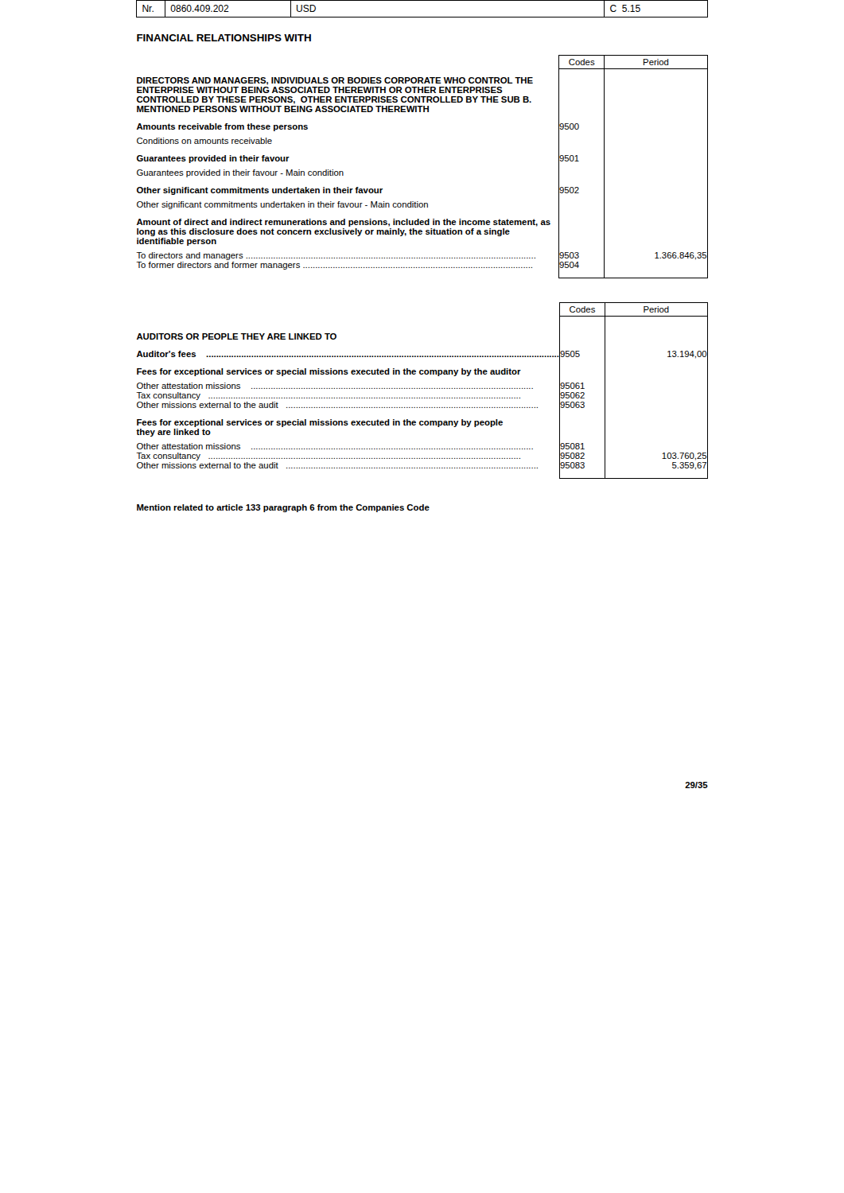| Nr. | 0860.409.202 | USD | C 5.15 |
FINANCIAL RELATIONSHIPS WITH
| | Codes | Period |
| DIRECTORS AND MANAGERS, INDIVIDUALS OR BODIES CORPORATE WHO CONTROL THE ENTERPRISE WITHOUT BEING ASSOCIATED THEREWITH OR OTHER ENTERPRISES CONTROLLED BY THESE PERSONS, OTHER ENTERPRISES CONTROLLED BY THE SUB B. MENTIONED PERSONS WITHOUT BEING ASSOCIATED THEREWITH | | |
| Amounts receivable from these persons | 9500 | |
| Conditions on amounts receivable | | |
| Guarantees provided in their favour | 9501 | |
| Guarantees provided in their favour - Main condition | | |
| Other significant commitments undertaken in their favour | 9502 | |
| Other significant commitments undertaken in their favour - Main condition | | |
| Amount of direct and indirect remunerations and pensions, included in the income statement, as long as this disclosure does not concern exclusively or mainly, the situation of a single identifiable person | | |
| To directors and managers .................................................................................................................... | 9503 | 1.366.846,35 |
| To former directors and former managers ............................................................................................ | 9504 | |
| | Codes | Period |
| AUDITORS OR PEOPLE THEY ARE LINKED TO | | |
| Auditor's fees ............................................................................................................................................. | 9505 | 13.194,00 |
| Fees for exceptional services or special missions executed in the company by the auditor | | |
| Other attestation missions ................................................................................................................. | 95061 | |
| Tax consultancy ............................................................................................................................. | 95062 | |
| Other missions external to the audit ..................................................................................................... | 95063 | |
| Fees for exceptional services or special missions executed in the company by people they are linked to | | |
| Other attestation missions ................................................................................................................. | 95081 | |
| Tax consultancy ............................................................................................................................. | 95082 | 103.760,25 |
| Other missions external to the audit ..................................................................................................... | 95083 | 5.359,67 |
Mention related to article 133 paragraph 6 from the Companies Code
29/35